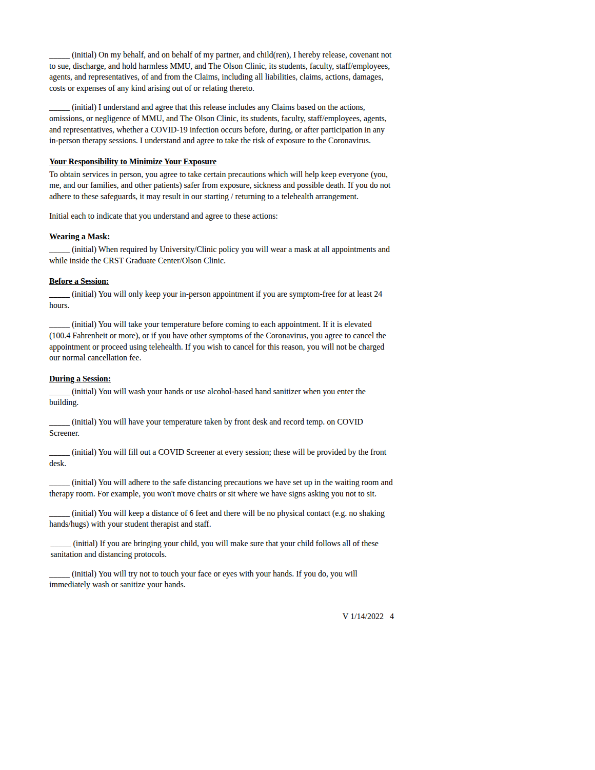_____ (initial) On my behalf, and on behalf of my partner, and child(ren), I hereby release, covenant not to sue, discharge, and hold harmless MMU, and The Olson Clinic, its students, faculty, staff/employees, agents, and representatives, of and from the Claims, including all liabilities, claims, actions, damages, costs or expenses of any kind arising out of or relating thereto.
_____ (initial) I understand and agree that this release includes any Claims based on the actions, omissions, or negligence of MMU, and The Olson Clinic, its students, faculty, staff/employees, agents, and representatives, whether a COVID-19 infection occurs before, during, or after participation in any in-person therapy sessions. I understand and agree to take the risk of exposure to the Coronavirus.
Your Responsibility to Minimize Your Exposure
To obtain services in person, you agree to take certain precautions which will help keep everyone (you, me, and our families, and other patients) safer from exposure, sickness and possible death. If you do not adhere to these safeguards, it may result in our starting / returning to a telehealth arrangement.
Initial each to indicate that you understand and agree to these actions:
Wearing a Mask:
_____ (initial) When required by University/Clinic policy you will wear a mask at all appointments and while inside the CRST Graduate Center/Olson Clinic.
Before a Session:
_____ (initial) You will only keep your in-person appointment if you are symptom-free for at least 24 hours.
_____ (initial) You will take your temperature before coming to each appointment. If it is elevated (100.4 Fahrenheit or more), or if you have other symptoms of the Coronavirus, you agree to cancel the appointment or proceed using telehealth. If you wish to cancel for this reason, you will not be charged our normal cancellation fee.
During a Session:
_____ (initial) You will wash your hands or use alcohol-based hand sanitizer when you enter the building.
_____ (initial) You will have your temperature taken by front desk and record temp. on COVID Screener.
_____ (initial) You will fill out a COVID Screener at every session; these will be provided by the front desk.
_____ (initial) You will adhere to the safe distancing precautions we have set up in the waiting room and therapy room. For example, you won't move chairs or sit where we have signs asking you not to sit.
_____ (initial) You will keep a distance of 6 feet and there will be no physical contact (e.g. no shaking hands/hugs) with your student therapist and staff.
_____ (initial) If you are bringing your child, you will make sure that your child follows all of these sanitation and distancing protocols.
_____ (initial) You will try not to touch your face or eyes with your hands. If you do, you will immediately wash or sanitize your hands.
V 1/14/2022 4